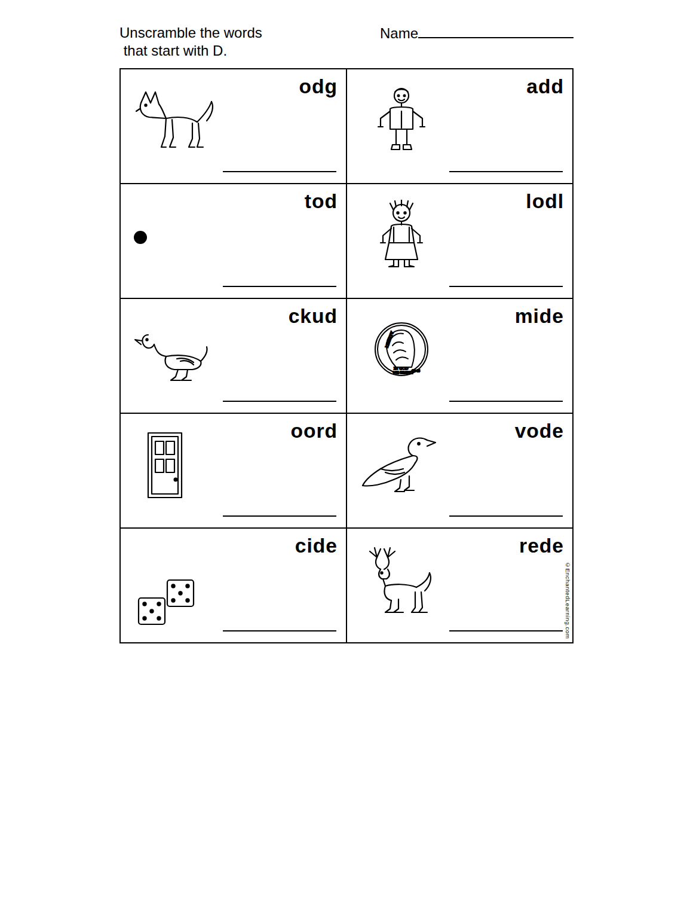Unscramble the words
that start with D.
Name
| odg | add |
| tod | lodl |
| ckud | LIBERTY IN GOD WE TRUST 1946 mide |
| oord | vode |
| cide | rede ©EnchantedLearning.com |